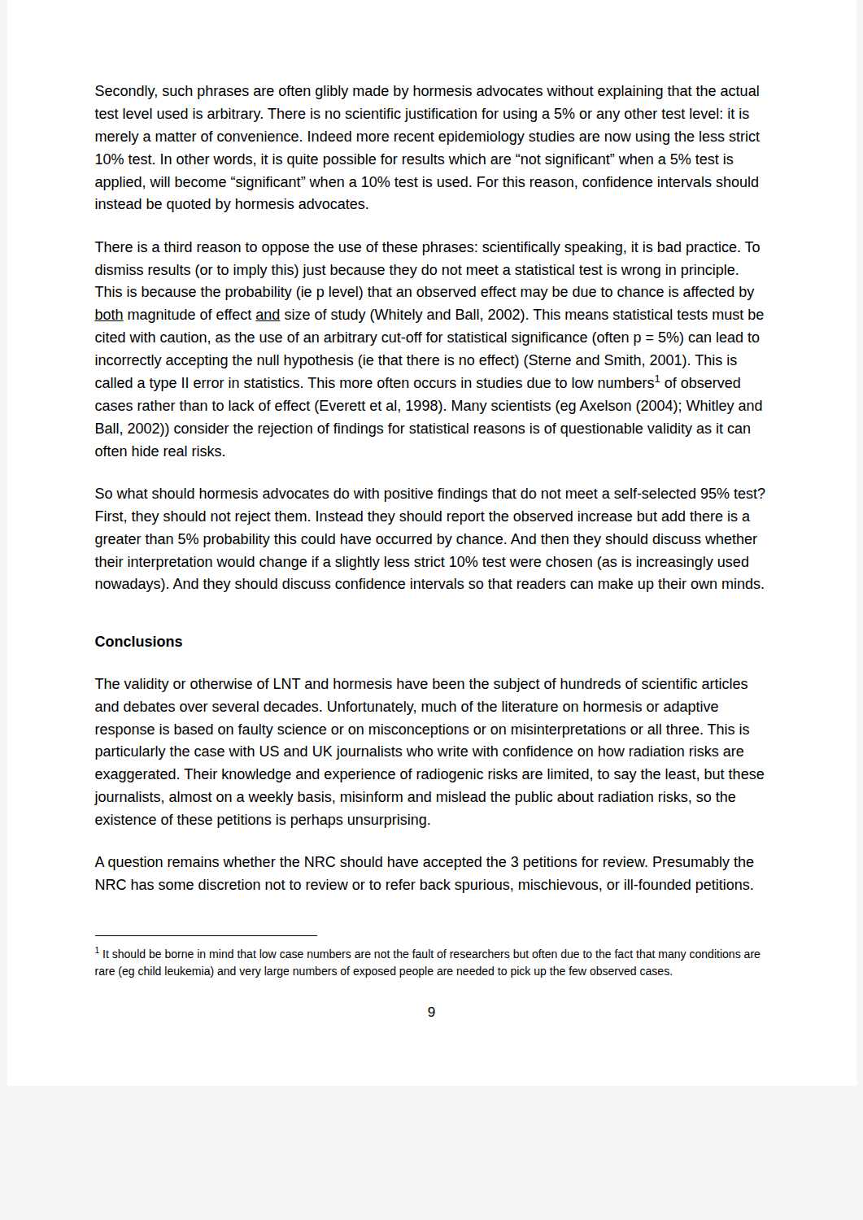Secondly, such phrases are often glibly made by hormesis advocates without explaining that the actual test level used is arbitrary. There is no scientific justification for using a 5% or any other test level: it is merely a matter of convenience. Indeed more recent epidemiology studies are now using the less strict 10% test. In other words, it is quite possible for results which are “not significant” when a 5% test is applied, will become “significant” when a 10% test is used. For this reason, confidence intervals should instead be quoted by hormesis advocates.
There is a third reason to oppose the use of these phrases: scientifically speaking, it is bad practice. To dismiss results (or to imply this) just because they do not meet a statistical test is wrong in principle. This is because the probability (ie p level) that an observed effect may be due to chance is affected by both magnitude of effect and size of study (Whitely and Ball, 2002). This means statistical tests must be cited with caution, as the use of an arbitrary cut-off for statistical significance (often p = 5%) can lead to incorrectly accepting the null hypothesis (ie that there is no effect) (Sterne and Smith, 2001). This is called a type II error in statistics. This more often occurs in studies due to low numbers1 of observed cases rather than to lack of effect (Everett et al, 1998). Many scientists (eg Axelson (2004); Whitley and Ball, 2002)) consider the rejection of findings for statistical reasons is of questionable validity as it can often hide real risks.
So what should hormesis advocates do with positive findings that do not meet a self-selected 95% test? First, they should not reject them. Instead they should report the observed increase but add there is a greater than 5% probability this could have occurred by chance. And then they should discuss whether their interpretation would change if a slightly less strict 10% test were chosen (as is increasingly used nowadays). And they should discuss confidence intervals so that readers can make up their own minds.
Conclusions
The validity or otherwise of LNT and hormesis have been the subject of hundreds of scientific articles and debates over several decades. Unfortunately, much of the literature on hormesis or adaptive response is based on faulty science or on misconceptions or on misinterpretations or all three. This is particularly the case with US and UK journalists who write with confidence on how radiation risks are exaggerated. Their knowledge and experience of radiogenic risks are limited, to say the least, but these journalists, almost on a weekly basis, misinform and mislead the public about radiation risks, so the existence of these petitions is perhaps unsurprising.
A question remains whether the NRC should have accepted the 3 petitions for review. Presumably the NRC has some discretion not to review or to refer back spurious, mischievous, or ill-founded petitions.
1 It should be borne in mind that low case numbers are not the fault of researchers but often due to the fact that many conditions are rare (eg child leukemia) and very large numbers of exposed people are needed to pick up the few observed cases.
9